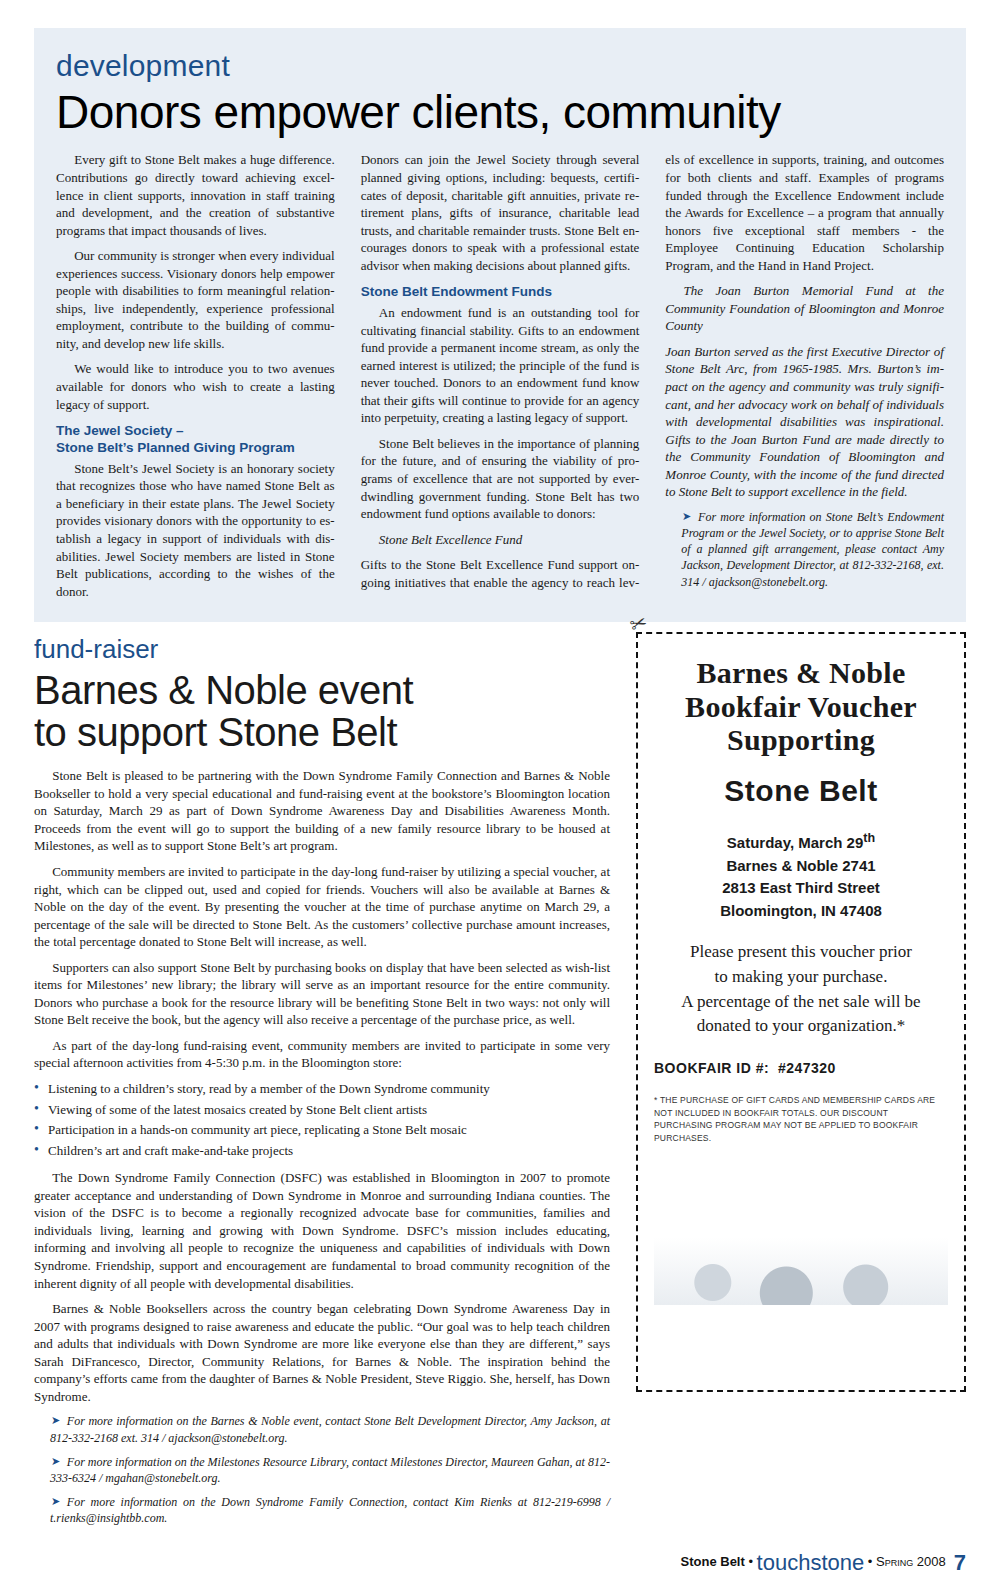development
Donors empower clients, community
Every gift to Stone Belt makes a huge difference. Contributions go directly toward achieving excellence in client supports, innovation in staff training and development, and the creation of substantive programs that impact thousands of lives.
Our community is stronger when every individual experiences success. Visionary donors help empower people with disabilities to form meaningful relationships, live independently, experience professional employment, contribute to the building of community, and develop new life skills.
We would like to introduce you to two avenues available for donors who wish to create a lasting legacy of support.
The Jewel Society –
Stone Belt’s Planned Giving Program
Stone Belt’s Jewel Society is an honorary society that recognizes those who have named Stone Belt as a beneficiary in their estate plans. The Jewel Society provides visionary donors with the opportunity to establish a legacy in support of individuals with disabilities. Jewel Society members are listed in Stone Belt publications, according to the wishes of the donor.
Donors can join the Jewel Society through several planned giving options, including: bequests, certificates of deposit, charitable gift annuities, private retirement plans, gifts of insurance, charitable lead trusts, and charitable remainder trusts. Stone Belt encourages donors to speak with a professional estate advisor when making decisions about planned gifts.
Stone Belt Endowment Funds
An endowment fund is an outstanding tool for cultivating financial stability. Gifts to an endowment fund provide a permanent income stream, as only the earned interest is utilized; the principle of the fund is never touched. Donors to an endowment fund know that their gifts will continue to provide for an agency into perpetuity, creating a lasting legacy of support.
Stone Belt believes in the importance of planning for the future, and of ensuring the viability of programs of excellence that are not supported by ever-dwindling government funding. Stone Belt has two endowment fund options available to donors:
Stone Belt Excellence Fund
Gifts to the Stone Belt Excellence Fund support on-going initiatives that enable the agency to reach levels of excellence in supports, training, and outcomes for both clients and staff. Examples of programs funded through the Excellence Endowment include the Awards for Excellence – a program that annually honors five exceptional staff members - the Employee Continuing Education Scholarship Program, and the Hand in Hand Project.
The Joan Burton Memorial Fund at the Community Foundation of Bloomington and Monroe County
Joan Burton served as the first Executive Director of Stone Belt Arc, from 1965-1985. Mrs. Burton’s impact on the agency and community was truly significant, and her advocacy work on behalf of individuals with developmental disabilities was inspirational. Gifts to the Joan Burton Fund are made directly to the Community Foundation of Bloomington and Monroe County, with the income of the fund directed to Stone Belt to support excellence in the field.
For more information on Stone Belt’s Endowment Program or the Jewel Society, or to apprise Stone Belt of a planned gift arrangement, please contact Amy Jackson, Development Director, at 812-332-2168, ext. 314 / ajackson@stonebelt.org.
fund-raiser
Barnes & Noble event
to support Stone Belt
Stone Belt is pleased to be partnering with the Down Syndrome Family Connection and Barnes & Noble Bookseller to hold a very special educational and fund-raising event at the bookstore’s Bloomington location on Saturday, March 29 as part of Down Syndrome Awareness Day and Disabilities Awareness Month. Proceeds from the event will go to support the building of a new family resource library to be housed at Milestones, as well as to support Stone Belt’s art program.
Community members are invited to participate in the day-long fund-raiser by utilizing a special voucher, at right, which can be clipped out, used and copied for friends. Vouchers will also be available at Barnes & Noble on the day of the event. By presenting the voucher at the time of purchase anytime on March 29, a percentage of the sale will be directed to Stone Belt. As the customers’ collective purchase amount increases, the total percentage donated to Stone Belt will increase, as well.
Supporters can also support Stone Belt by purchasing books on display that have been selected as wish-list items for Milestones’ new library; the library will serve as an important resource for the entire community. Donors who purchase a book for the resource library will be benefiting Stone Belt in two ways: not only will Stone Belt receive the book, but the agency will also receive a percentage of the purchase price, as well.
As part of the day-long fund-raising event, community members are invited to participate in some very special afternoon activities from 4-5:30 p.m. in the Bloomington store:
Listening to a children’s story, read by a member of the Down Syndrome community
Viewing of some of the latest mosaics created by Stone Belt client artists
Participation in a hands-on community art piece, replicating a Stone Belt mosaic
Children’s art and craft make-and-take projects
The Down Syndrome Family Connection (DSFC) was established in Bloomington in 2007 to promote greater acceptance and understanding of Down Syndrome in Monroe and surrounding Indiana counties. The vision of the DSFC is to become a regionally recognized advocate base for communities, families and individuals living, learning and growing with Down Syndrome. DSFC’s mission includes educating, informing and involving all people to recognize the uniqueness and capabilities of individuals with Down Syndrome. Friendship, support and encouragement are fundamental to broad community recognition of the inherent dignity of all people with developmental disabilities.
Barnes & Noble Booksellers across the country began celebrating Down Syndrome Awareness Day in 2007 with programs designed to raise awareness and educate the public. “Our goal was to help teach children and adults that individuals with Down Syndrome are more like everyone else than they are different,” says Sarah DiFrancesco, Director, Community Relations, for Barnes & Noble. The inspiration behind the company’s efforts came from the daughter of Barnes & Noble President, Steve Riggio. She, herself, has Down Syndrome.
For more information on the Barnes & Noble event, contact Stone Belt Development Director, Amy Jackson, at 812-332-2168 ext. 314 / ajackson@stonebelt.org.
For more information on the Milestones Resource Library, contact Milestones Director, Maureen Gahan, at 812-333-6324 / mgahan@stonebelt.org.
For more information on the Down Syndrome Family Connection, contact Kim Rienks at 812-219-6998 / t.rienks@insightbb.com.
✂
Barnes & Noble
Bookfair Voucher
Supporting
Stone Belt
Saturday, March 29th
Barnes & Noble 2741
2813 East Third Street
Bloomington, IN 47408
Please present this voucher prior
to making your purchase.
A percentage of the net sale will be
donated to your organization.*
BOOKFAIR ID #: #247320
* THE PURCHASE OF GIFT CARDS AND MEMBERSHIP CARDS ARE NOT INCLUDED IN BOOKFAIR TOTALS. OUR DISCOUNT PURCHASING PROGRAM MAY NOT BE APPLIED TO BOOKFAIR PURCHASES.
Stone Belt • touchstone • Spring 20087